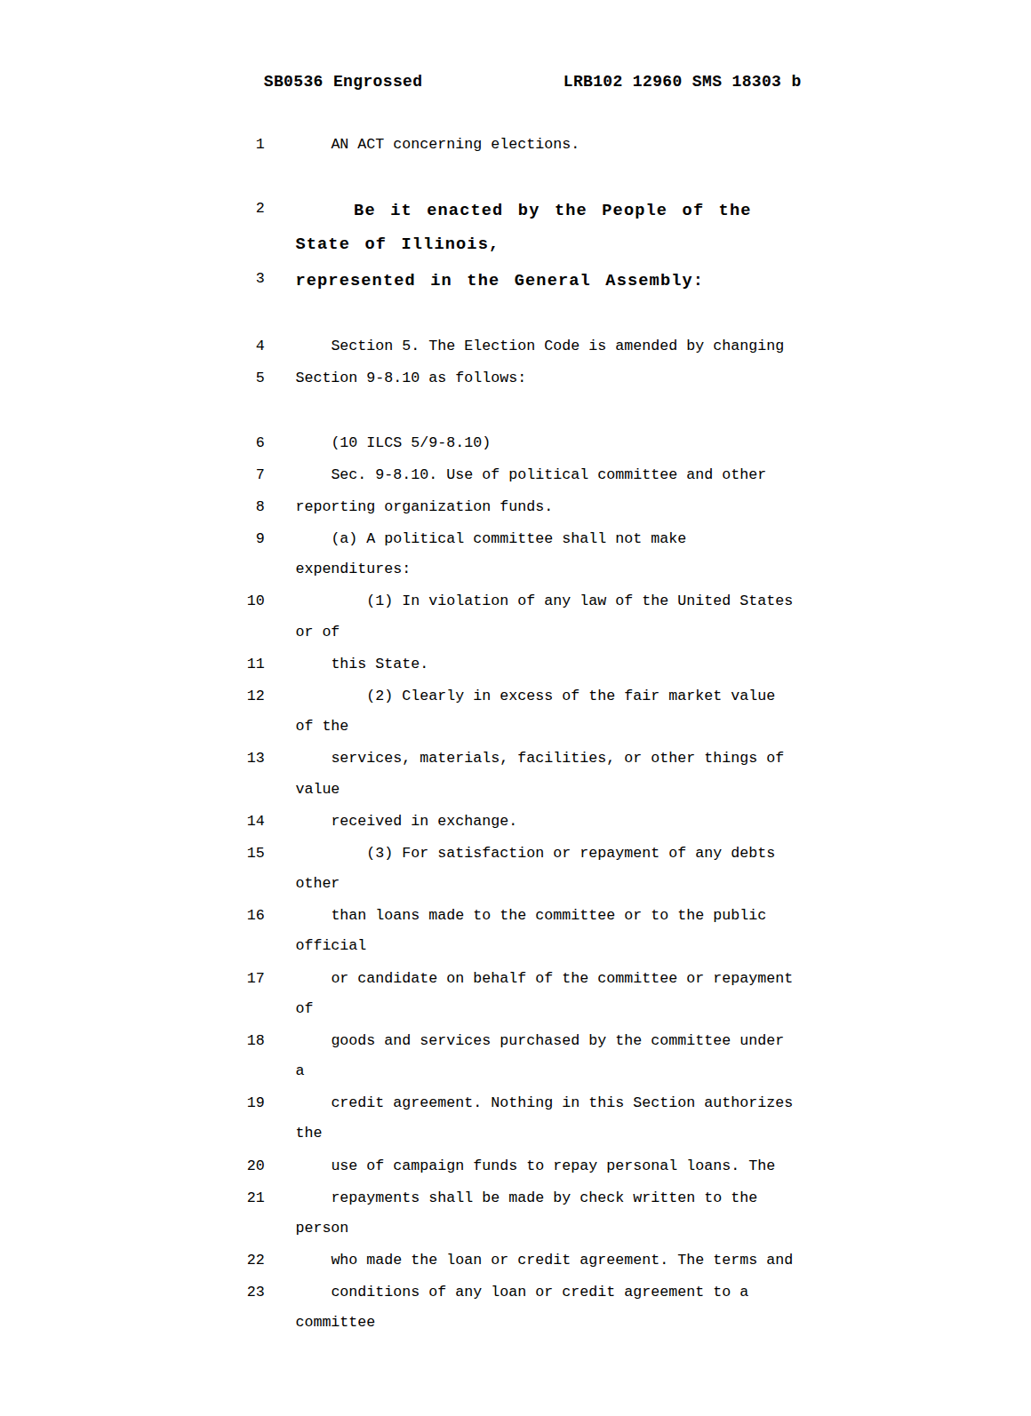SB0536 Engrossed LRB102 12960 SMS 18303 b
| 1 | AN ACT concerning elections. |
| 2 | Be it enacted by the People of the State of Illinois, |
| 3 | represented in the General Assembly: |
| 4 | Section 5. The Election Code is amended by changing |
| 5 | Section 9-8.10 as follows: |
| 6 | (10 ILCS 5/9-8.10) |
| 7 | Sec. 9-8.10. Use of political committee and other |
| 8 | reporting organization funds. |
| 9 | (a) A political committee shall not make expenditures: |
| 10 | (1) In violation of any law of the United States or of |
| 11 | this State. |
| 12 | (2) Clearly in excess of the fair market value of the |
| 13 | services, materials, facilities, or other things of value |
| 14 | received in exchange. |
| 15 | (3) For satisfaction or repayment of any debts other |
| 16 | than loans made to the committee or to the public official |
| 17 | or candidate on behalf of the committee or repayment of |
| 18 | goods and services purchased by the committee under a |
| 19 | credit agreement. Nothing in this Section authorizes the |
| 20 | use of campaign funds to repay personal loans. The |
| 21 | repayments shall be made by check written to the person |
| 22 | who made the loan or credit agreement. The terms and |
| 23 | conditions of any loan or credit agreement to a committee |